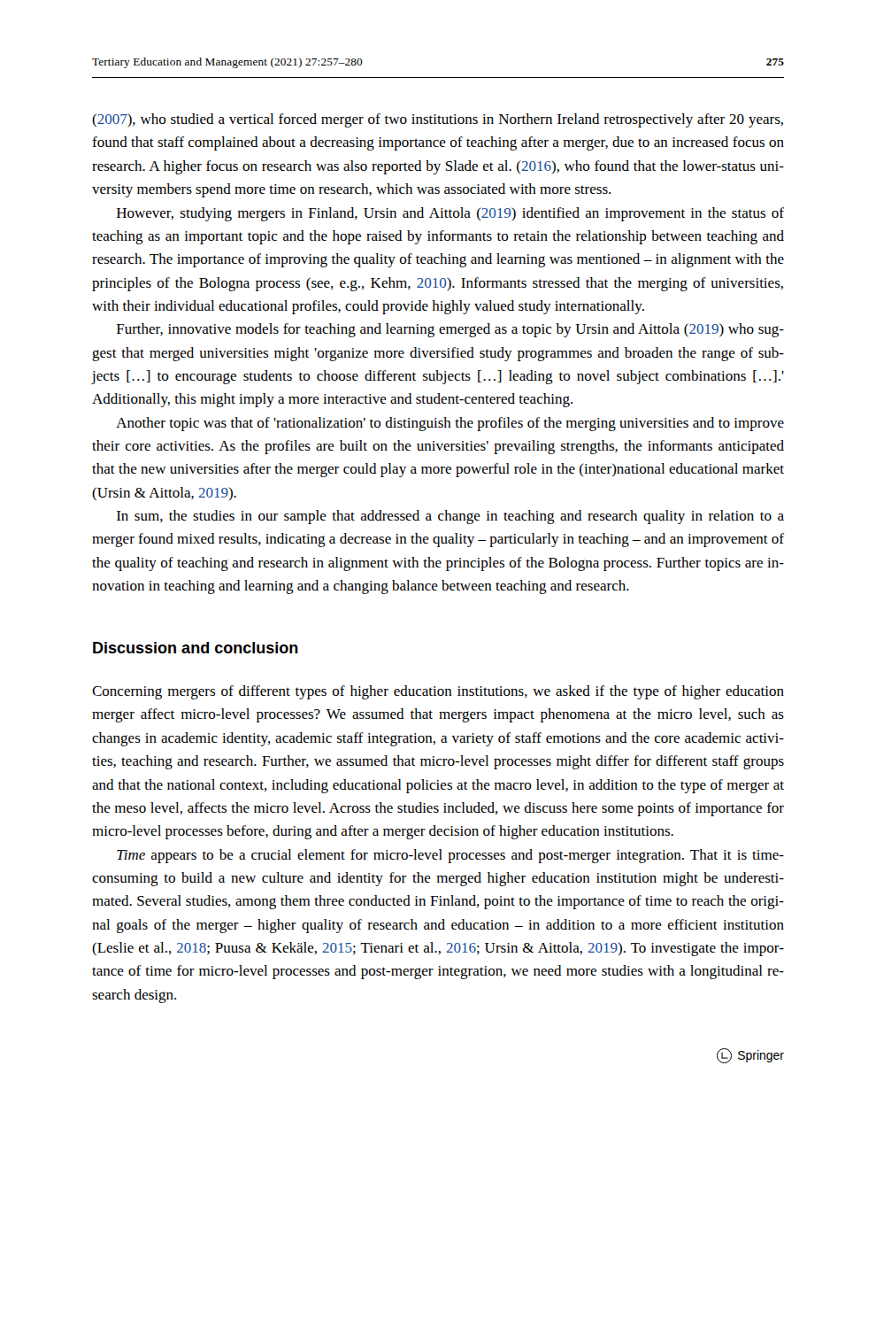Tertiary Education and Management (2021) 27:257–280
275
(2007), who studied a vertical forced merger of two institutions in Northern Ireland retrospectively after 20 years, found that staff complained about a decreasing importance of teaching after a merger, due to an increased focus on research. A higher focus on research was also reported by Slade et al. (2016), who found that the lower-status university members spend more time on research, which was associated with more stress.
However, studying mergers in Finland, Ursin and Aittola (2019) identified an improvement in the status of teaching as an important topic and the hope raised by informants to retain the relationship between teaching and research. The importance of improving the quality of teaching and learning was mentioned – in alignment with the principles of the Bologna process (see, e.g., Kehm, 2010). Informants stressed that the merging of universities, with their individual educational profiles, could provide highly valued study internationally.
Further, innovative models for teaching and learning emerged as a topic by Ursin and Aittola (2019) who suggest that merged universities might 'organize more diversified study programmes and broaden the range of subjects […] to encourage students to choose different subjects […] leading to novel subject combinations […].' Additionally, this might imply a more interactive and student-centered teaching.
Another topic was that of 'rationalization' to distinguish the profiles of the merging universities and to improve their core activities. As the profiles are built on the universities' prevailing strengths, the informants anticipated that the new universities after the merger could play a more powerful role in the (inter)national educational market (Ursin & Aittola, 2019).
In sum, the studies in our sample that addressed a change in teaching and research quality in relation to a merger found mixed results, indicating a decrease in the quality – particularly in teaching – and an improvement of the quality of teaching and research in alignment with the principles of the Bologna process. Further topics are innovation in teaching and learning and a changing balance between teaching and research.
Discussion and conclusion
Concerning mergers of different types of higher education institutions, we asked if the type of higher education merger affect micro-level processes? We assumed that mergers impact phenomena at the micro level, such as changes in academic identity, academic staff integration, a variety of staff emotions and the core academic activities, teaching and research. Further, we assumed that micro-level processes might differ for different staff groups and that the national context, including educational policies at the macro level, in addition to the type of merger at the meso level, affects the micro level. Across the studies included, we discuss here some points of importance for micro-level processes before, during and after a merger decision of higher education institutions.
Time appears to be a crucial element for micro-level processes and post-merger integration. That it is time-consuming to build a new culture and identity for the merged higher education institution might be underestimated. Several studies, among them three conducted in Finland, point to the importance of time to reach the original goals of the merger – higher quality of research and education – in addition to a more efficient institution (Leslie et al., 2018; Puusa & Kekäle, 2015; Tienari et al., 2016; Ursin & Aittola, 2019). To investigate the importance of time for micro-level processes and post-merger integration, we need more studies with a longitudinal research design.
Springer